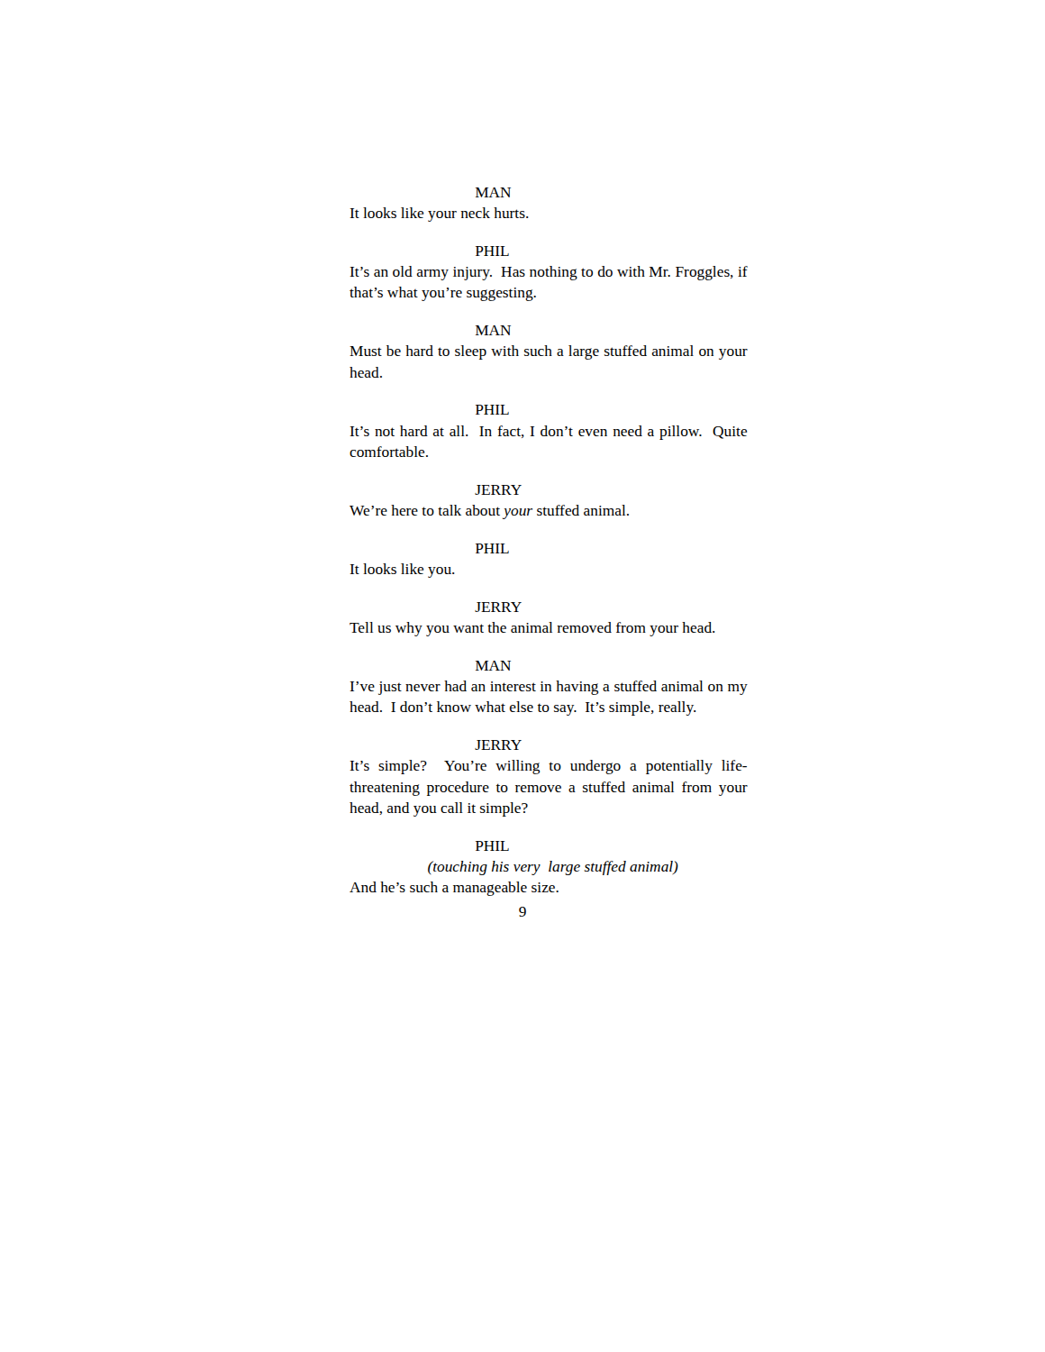MAN
It looks like your neck hurts.
PHIL
It’s an old army injury. Has nothing to do with Mr. Froggles, if that’s what you’re suggesting.
MAN
Must be hard to sleep with such a large stuffed animal on your head.
PHIL
It’s not hard at all. In fact, I don’t even need a pillow. Quite comfortable.
JERRY
We’re here to talk about your stuffed animal.
PHIL
It looks like you.
JERRY
Tell us why you want the animal removed from your head.
MAN
I’ve just never had an interest in having a stuffed animal on my head. I don’t know what else to say. It’s simple, really.
JERRY
It’s simple? You’re willing to undergo a potentially life-threatening procedure to remove a stuffed animal from your head, and you call it simple?
PHIL
(touching his very large stuffed animal)
And he’s such a manageable size.
9